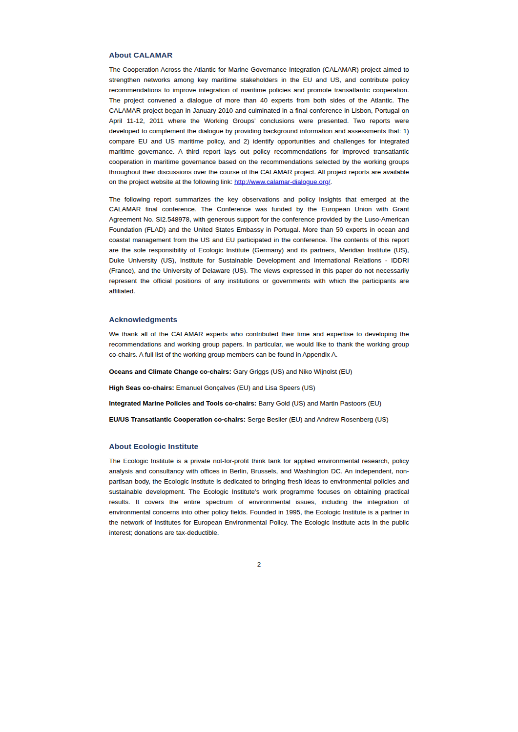About CALAMAR
The Cooperation Across the Atlantic for Marine Governance Integration (CALAMAR) project aimed to strengthen networks among key maritime stakeholders in the EU and US, and contribute policy recommendations to improve integration of maritime policies and promote transatlantic cooperation. The project convened a dialogue of more than 40 experts from both sides of the Atlantic. The CALAMAR project began in January 2010 and culminated in a final conference in Lisbon, Portugal on April 11-12, 2011 where the Working Groups’ conclusions were presented. Two reports were developed to complement the dialogue by providing background information and assessments that: 1) compare EU and US maritime policy, and 2) identify opportunities and challenges for integrated maritime governance. A third report lays out policy recommendations for improved transatlantic cooperation in maritime governance based on the recommendations selected by the working groups throughout their discussions over the course of the CALAMAR project. All project reports are available on the project website at the following link: http://www.calamar-dialogue.org/.
The following report summarizes the key observations and policy insights that emerged at the CALAMAR final conference. The Conference was funded by the European Union with Grant Agreement No. SI2.548978, with generous support for the conference provided by the Luso-American Foundation (FLAD) and the United States Embassy in Portugal. More than 50 experts in ocean and coastal management from the US and EU participated in the conference. The contents of this report are the sole responsibility of Ecologic Institute (Germany) and its partners, Meridian Institute (US), Duke University (US), Institute for Sustainable Development and International Relations - IDDRI (France), and the University of Delaware (US). The views expressed in this paper do not necessarily represent the official positions of any institutions or governments with which the participants are affiliated.
Acknowledgments
We thank all of the CALAMAR experts who contributed their time and expertise to developing the recommendations and working group papers. In particular, we would like to thank the working group co-chairs. A full list of the working group members can be found in Appendix A.
Oceans and Climate Change co-chairs: Gary Griggs (US) and Niko Wijnolst (EU)
High Seas co-chairs: Emanuel Gonçalves (EU) and Lisa Speers (US)
Integrated Marine Policies and Tools co-chairs: Barry Gold (US) and Martin Pastoors (EU)
EU/US Transatlantic Cooperation co-chairs: Serge Beslier (EU) and Andrew Rosenberg (US)
About Ecologic Institute
The Ecologic Institute is a private not-for-profit think tank for applied environmental research, policy analysis and consultancy with offices in Berlin, Brussels, and Washington DC. An independent, non-partisan body, the Ecologic Institute is dedicated to bringing fresh ideas to environmental policies and sustainable development. The Ecologic Institute's work programme focuses on obtaining practical results. It covers the entire spectrum of environmental issues, including the integration of environmental concerns into other policy fields. Founded in 1995, the Ecologic Institute is a partner in the network of Institutes for European Environmental Policy. The Ecologic Institute acts in the public interest; donations are tax-deductible.
2